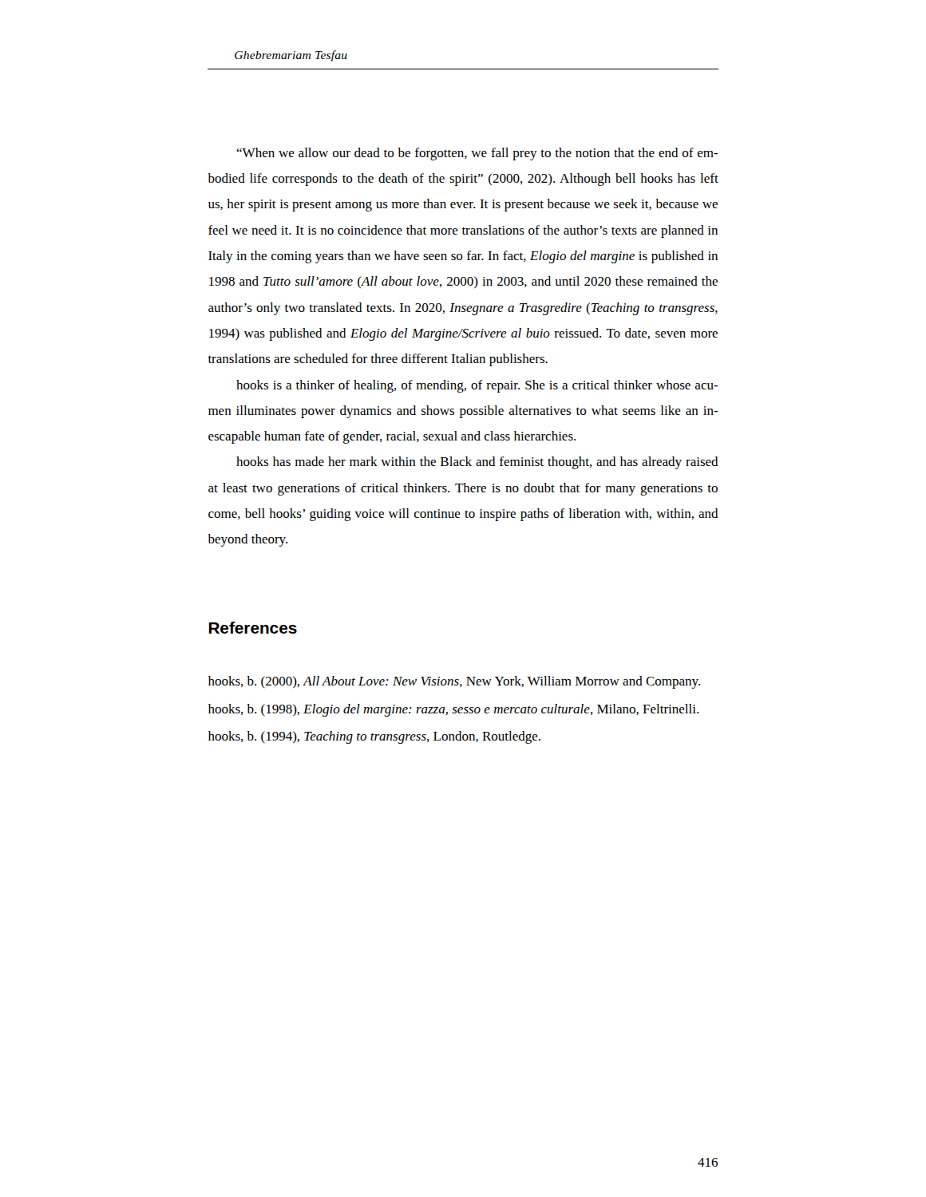Ghebremariam Tesfau
“When we allow our dead to be forgotten, we fall prey to the notion that the end of embodied life corresponds to the death of the spirit” (2000, 202). Although bell hooks has left us, her spirit is present among us more than ever. It is present because we seek it, because we feel we need it. It is no coincidence that more translations of the author’s texts are planned in Italy in the coming years than we have seen so far. In fact, Elogio del margine is published in 1998 and Tutto sull’amore (All about love, 2000) in 2003, and until 2020 these remained the author’s only two translated texts. In 2020, Insegnare a Trasgredire (Teaching to transgress, 1994) was published and Elogio del Margine/Scrivere al buio reissued. To date, seven more translations are scheduled for three different Italian publishers.
hooks is a thinker of healing, of mending, of repair. She is a critical thinker whose acumen illuminates power dynamics and shows possible alternatives to what seems like an inescapable human fate of gender, racial, sexual and class hierarchies.
hooks has made her mark within the Black and feminist thought, and has already raised at least two generations of critical thinkers. There is no doubt that for many generations to come, bell hooks’ guiding voice will continue to inspire paths of liberation with, within, and beyond theory.
References
hooks, b. (2000), All About Love: New Visions, New York, William Morrow and Company.
hooks, b. (1998), Elogio del margine: razza, sesso e mercato culturale, Milano, Feltrinelli.
hooks, b. (1994), Teaching to transgress, London, Routledge.
416